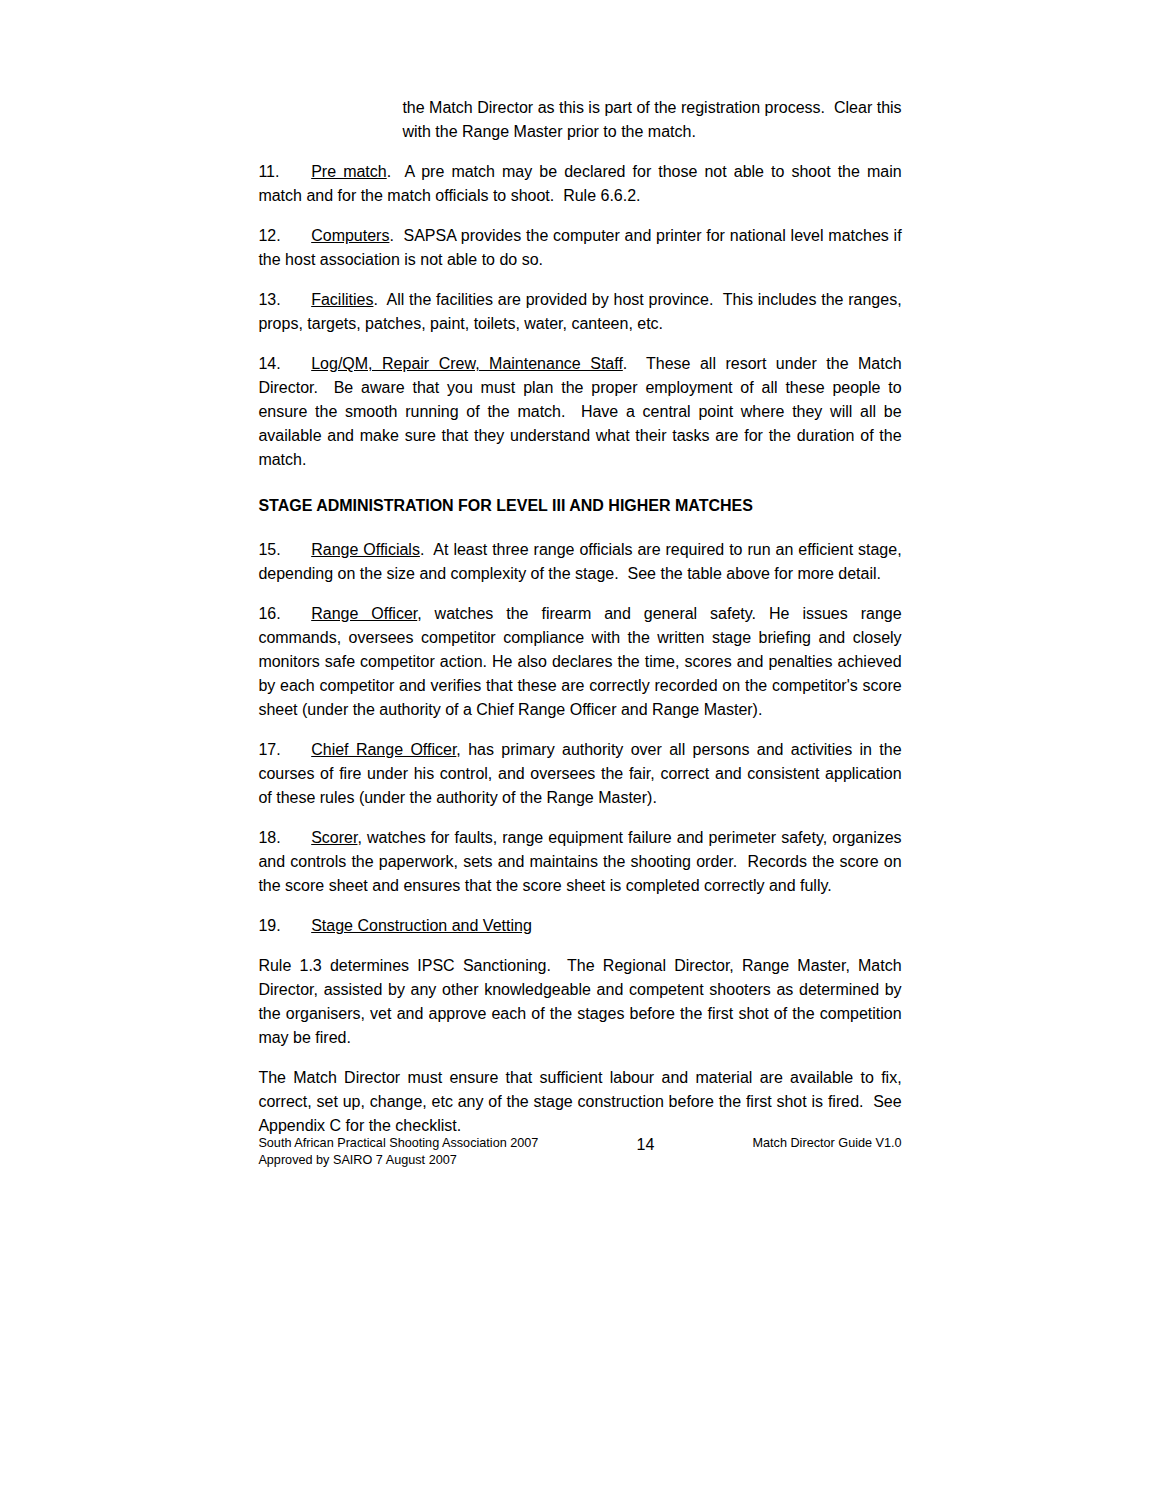the Match Director as this is part of the registration process. Clear this with the Range Master prior to the match.
11. Pre match. A pre match may be declared for those not able to shoot the main match and for the match officials to shoot. Rule 6.6.2.
12. Computers. SAPSA provides the computer and printer for national level matches if the host association is not able to do so.
13. Facilities. All the facilities are provided by host province. This includes the ranges, props, targets, patches, paint, toilets, water, canteen, etc.
14. Log/QM, Repair Crew, Maintenance Staff. These all resort under the Match Director. Be aware that you must plan the proper employment of all these people to ensure the smooth running of the match. Have a central point where they will all be available and make sure that they understand what their tasks are for the duration of the match.
STAGE ADMINISTRATION FOR LEVEL III AND HIGHER MATCHES
15. Range Officials. At least three range officials are required to run an efficient stage, depending on the size and complexity of the stage. See the table above for more detail.
16. Range Officer, watches the firearm and general safety. He issues range commands, oversees competitor compliance with the written stage briefing and closely monitors safe competitor action. He also declares the time, scores and penalties achieved by each competitor and verifies that these are correctly recorded on the competitor's score sheet (under the authority of a Chief Range Officer and Range Master).
17. Chief Range Officer, has primary authority over all persons and activities in the courses of fire under his control, and oversees the fair, correct and consistent application of these rules (under the authority of the Range Master).
18. Scorer, watches for faults, range equipment failure and perimeter safety, organizes and controls the paperwork, sets and maintains the shooting order. Records the score on the score sheet and ensures that the score sheet is completed correctly and fully.
19. Stage Construction and Vetting
Rule 1.3 determines IPSC Sanctioning. The Regional Director, Range Master, Match Director, assisted by any other knowledgeable and competent shooters as determined by the organisers, vet and approve each of the stages before the first shot of the competition may be fired.
The Match Director must ensure that sufficient labour and material are available to fix, correct, set up, change, etc any of the stage construction before the first shot is fired. See Appendix C for the checklist.
South African Practical Shooting Association 2007
Approved by SAIRO 7 August 2007
Match Director Guide V1.0
14